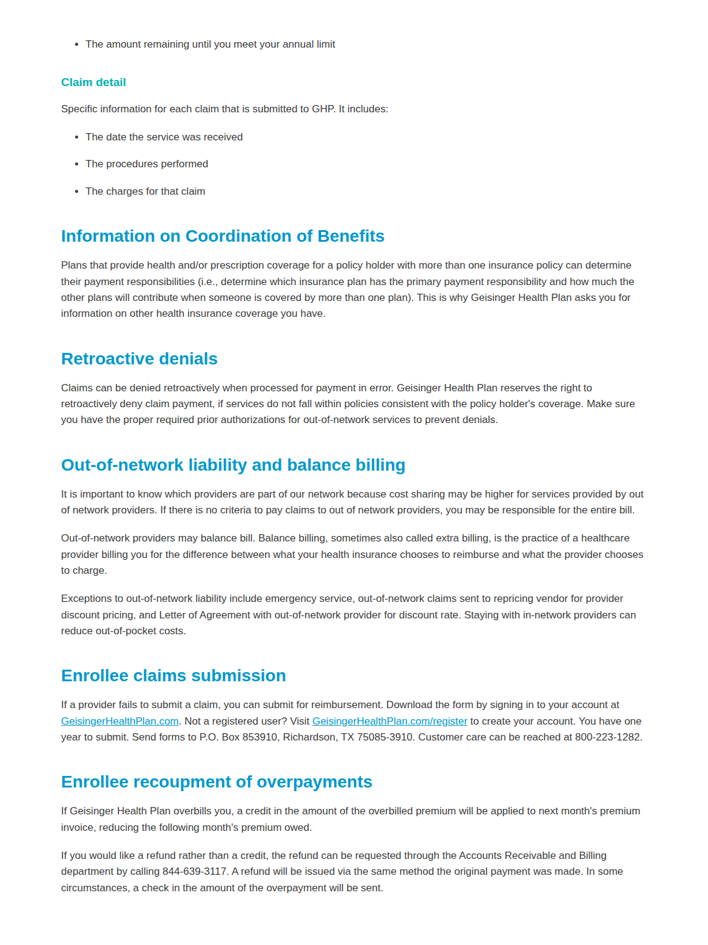The amount remaining until you meet your annual limit
Claim detail
Specific information for each claim that is submitted to GHP. It includes:
The date the service was received
The procedures performed
The charges for that claim
Information on Coordination of Benefits
Plans that provide health and/or prescription coverage for a policy holder with more than one insurance policy can determine their payment responsibilities (i.e., determine which insurance plan has the primary payment responsibility and how much the other plans will contribute when someone is covered by more than one plan). This is why Geisinger Health Plan asks you for information on other health insurance coverage you have.
Retroactive denials
Claims can be denied retroactively when processed for payment in error. Geisinger Health Plan reserves the right to retroactively deny claim payment, if services do not fall within policies consistent with the policy holder's coverage. Make sure you have the proper required prior authorizations for out-of-network services to prevent denials.
Out-of-network liability and balance billing
It is important to know which providers are part of our network because cost sharing may be higher for services provided by out of network providers. If there is no criteria to pay claims to out of network providers, you may be responsible for the entire bill.
Out-of-network providers may balance bill. Balance billing, sometimes also called extra billing, is the practice of a healthcare provider billing you for the difference between what your health insurance chooses to reimburse and what the provider chooses to charge.
Exceptions to out-of-network liability include emergency service, out-of-network claims sent to repricing vendor for provider discount pricing, and Letter of Agreement with out-of-network provider for discount rate. Staying with in-network providers can reduce out-of-pocket costs.
Enrollee claims submission
If a provider fails to submit a claim, you can submit for reimbursement. Download the form by signing in to your account at GeisingerHealthPlan.com. Not a registered user? Visit GeisingerHealthPlan.com/register to create your account. You have one year to submit. Send forms to P.O. Box 853910, Richardson, TX 75085-3910. Customer care can be reached at 800-223-1282.
Enrollee recoupment of overpayments
If Geisinger Health Plan overbills you, a credit in the amount of the overbilled premium will be applied to next month's premium invoice, reducing the following month's premium owed.
If you would like a refund rather than a credit, the refund can be requested through the Accounts Receivable and Billing department by calling 844-639-3117. A refund will be issued via the same method the original payment was made. In some circumstances, a check in the amount of the overpayment will be sent.